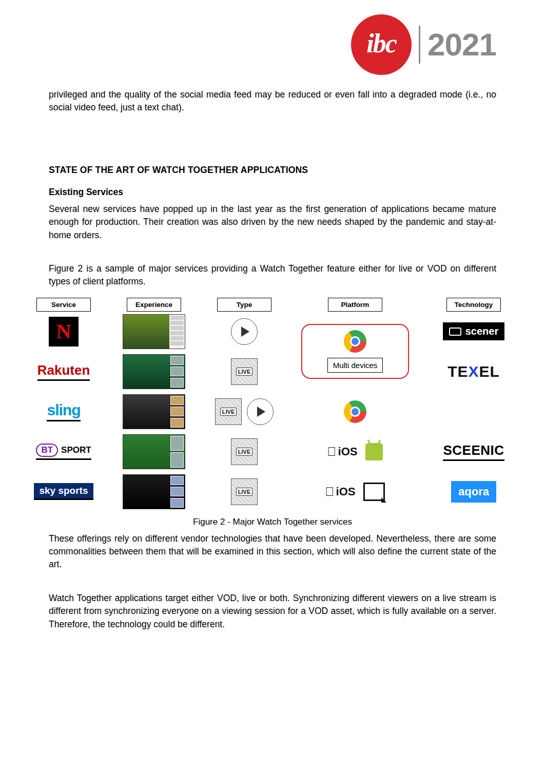ibc
2021
privileged and the quality of the social media feed may be reduced or even fall into a degraded mode (i.e., no social video feed, just a text chat).
STATE OF THE ART OF WATCH TOGETHER APPLICATIONS
Existing Services
Several new services have popped up in the last year as the first generation of applications became mature enough for production. Their creation was also driven by the new needs shaped by the pandemic and stay-at-home orders.
Figure 2 is a sample of major services providing a Watch Together feature either for live or VOD on different types of client platforms.
Service
Experience
Type
Platform
Technology
N
Multi devices
scener
Rakuten
TEXEL
sling
BT SPORT
iOS
SCEENIC
sky sports
iOS
aqora
Figure 2 - Major Watch Together services
These offerings rely on different vendor technologies that have been developed. Nevertheless, there are some commonalities between them that will be examined in this section, which will also define the current state of the art.
Watch Together applications target either VOD, live or both. Synchronizing different viewers on a live stream is different from synchronizing everyone on a viewing session for a VOD asset, which is fully available on a server. Therefore, the technology could be different.